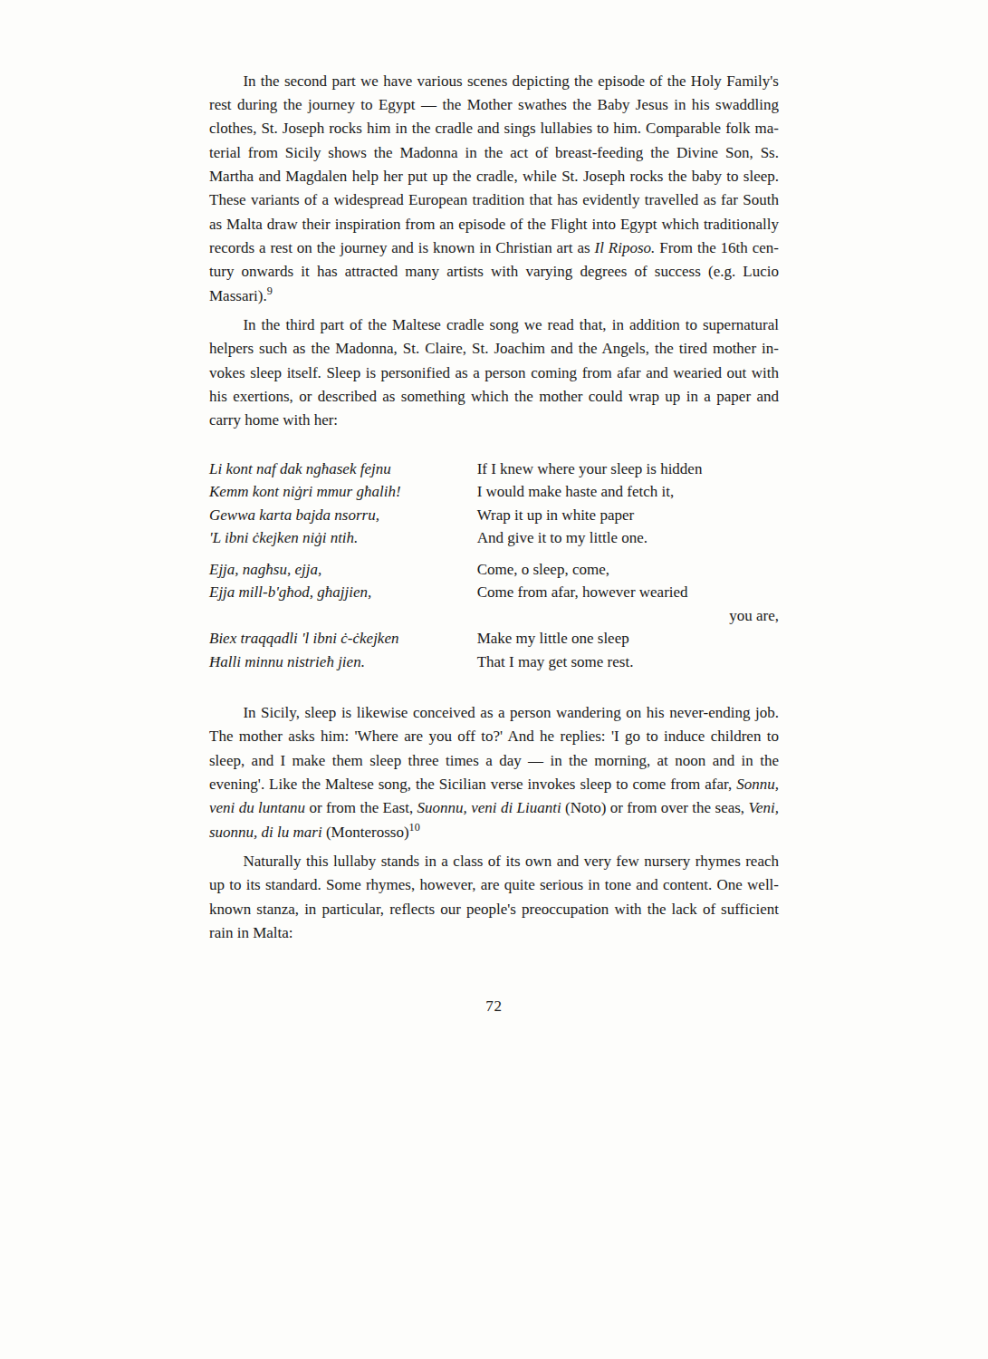In the second part we have various scenes depicting the episode of the Holy Family's rest during the journey to Egypt — the Mother swathes the Baby Jesus in his swaddling clothes, St. Joseph rocks him in the cradle and sings lullabies to him. Comparable folk material from Sicily shows the Madonna in the act of breast-feeding the Divine Son, Ss. Martha and Magdalen help her put up the cradle, while St. Joseph rocks the baby to sleep. These variants of a widespread European tradition that has evidently travelled as far South as Malta draw their inspiration from an episode of the Flight into Egypt which traditionally records a rest on the journey and is known in Christian art as Il Riposo. From the 16th century onwards it has attracted many artists with varying degrees of success (e.g. Lucio Massari).9
In the third part of the Maltese cradle song we read that, in addition to supernatural helpers such as the Madonna, St. Claire, St. Joachim and the Angels, the tired mother invokes sleep itself. Sleep is personified as a person coming from afar and wearied out with his exertions, or described as something which the mother could wrap up in a paper and carry home with her:
| Li kont naf dak ngħasek fejnu | If I knew where your sleep is hidden |
| Kemm kont niġri mmur għalih! | I would make haste and fetch it, |
| Gewwa karta bajda nsorru, | Wrap it up in white paper |
| 'L ibni ċkejken niġi ntih. | And give it to my little one. |
| Ejja, nagħsu, ejja, | Come, o sleep, come, |
| Ejja mill-b'għod, għajjien, | Come from afar, however wearied you are, |
| Biex traqqadli 'l ibni ċ-ċkejken | Make my little one sleep |
| Ħalli minnu nistrieħ jien. | That I may get some rest. |
In Sicily, sleep is likewise conceived as a person wandering on his never-ending job. The mother asks him: 'Where are you off to?' And he replies: 'I go to induce children to sleep, and I make them sleep three times a day — in the morning, at noon and in the evening'. Like the Maltese song, the Sicilian verse invokes sleep to come from afar, Sonnu, veni du luntanu or from the East, Suonnu, veni di Liuanti (Noto) or from over the seas, Veni, suonnu, di lu mari (Monterosso)10
Naturally this lullaby stands in a class of its own and very few nursery rhymes reach up to its standard. Some rhymes, however, are quite serious in tone and content. One well-known stanza, in particular, reflects our people's preoccupation with the lack of sufficient rain in Malta:
72